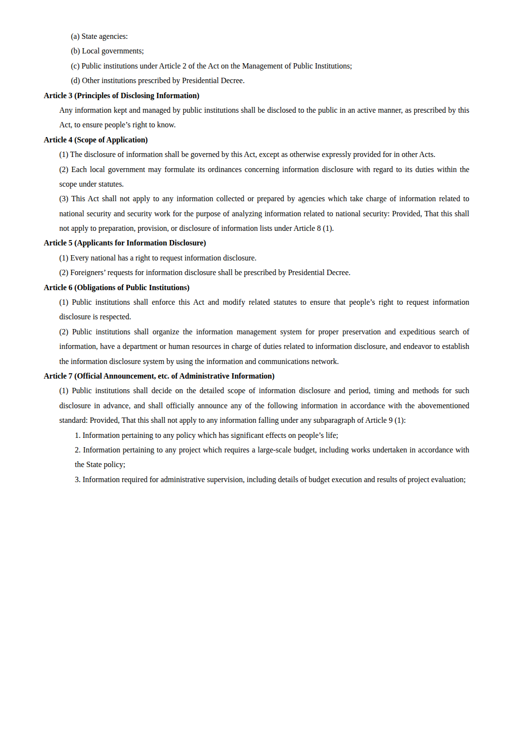(a) State agencies:
(b) Local governments;
(c) Public institutions under Article 2 of the Act on the Management of Public Institutions;
(d) Other institutions prescribed by Presidential Decree.
Article 3 (Principles of Disclosing Information)
Any information kept and managed by public institutions shall be disclosed to the public in an active manner, as prescribed by this Act, to ensure people’s right to know.
Article 4 (Scope of Application)
(1) The disclosure of information shall be governed by this Act, except as otherwise expressly provided for in other Acts.
(2) Each local government may formulate its ordinances concerning information disclosure with regard to its duties within the scope under statutes.
(3) This Act shall not apply to any information collected or prepared by agencies which take charge of information related to national security and security work for the purpose of analyzing information related to national security: Provided, That this shall not apply to preparation, provision, or disclosure of information lists under Article 8 (1).
Article 5 (Applicants for Information Disclosure)
(1) Every national has a right to request information disclosure.
(2) Foreigners’ requests for information disclosure shall be prescribed by Presidential Decree.
Article 6 (Obligations of Public Institutions)
(1) Public institutions shall enforce this Act and modify related statutes to ensure that people’s right to request information disclosure is respected.
(2) Public institutions shall organize the information management system for proper preservation and expeditious search of information, have a department or human resources in charge of duties related to information disclosure, and endeavor to establish the information disclosure system by using the information and communications network.
Article 7 (Official Announcement, etc. of Administrative Information)
(1) Public institutions shall decide on the detailed scope of information disclosure and period, timing and methods for such disclosure in advance, and shall officially announce any of the following information in accordance with the abovementioned standard: Provided, That this shall not apply to any information falling under any subparagraph of Article 9 (1):
1. Information pertaining to any policy which has significant effects on people’s life;
2. Information pertaining to any project which requires a large-scale budget, including works undertaken in accordance with the State policy;
3. Information required for administrative supervision, including details of budget execution and results of project evaluation;